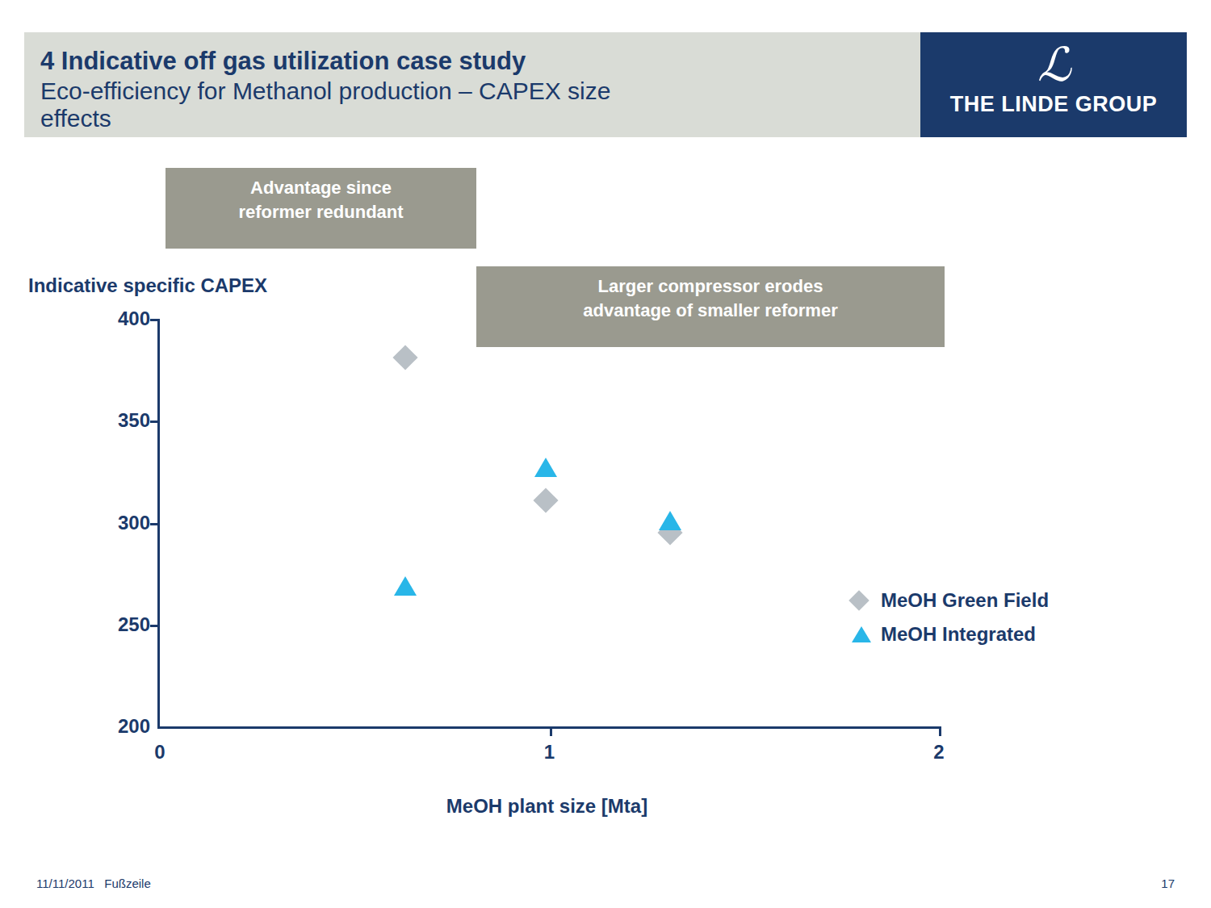4 Indicative off gas utilization case study
Eco-efficiency for Methanol production – CAPEX sizeeffects
ℒ
THE LINDE GROUP
Advantage since
reformer redundant
Larger compressor erodes
advantage of smaller reformer
Indicative specific CAPEX
400 350 300 250 200 0 1 2
MeOH Green Field
MeOH Integrated
MeOH plant size [Mta]
11/11/2011 Fußzeile
17